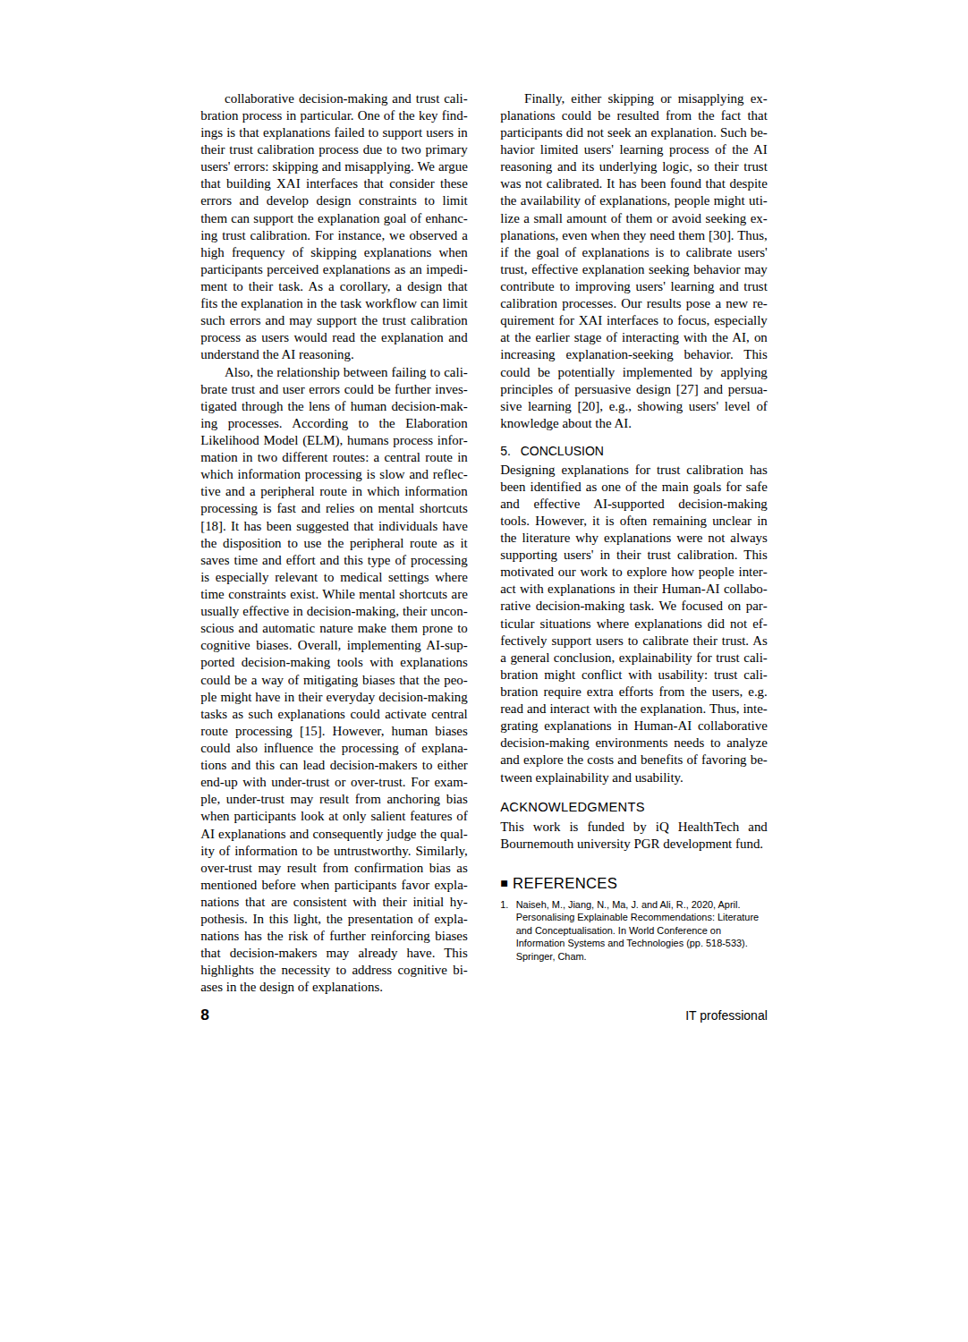collaborative decision-making and trust calibration process in particular. One of the key findings is that explanations failed to support users in their trust calibration process due to two primary users' errors: skipping and misapplying. We argue that building XAI interfaces that consider these errors and develop design constraints to limit them can support the explanation goal of enhancing trust calibration. For instance, we observed a high frequency of skipping explanations when participants perceived explanations as an impediment to their task. As a corollary, a design that fits the explanation in the task workflow can limit such errors and may support the trust calibration process as users would read the explanation and understand the AI reasoning.
Also, the relationship between failing to calibrate trust and user errors could be further investigated through the lens of human decision-making processes. According to the Elaboration Likelihood Model (ELM), humans process information in two different routes: a central route in which information processing is slow and reflective and a peripheral route in which information processing is fast and relies on mental shortcuts [18]. It has been suggested that individuals have the disposition to use the peripheral route as it saves time and effort and this type of processing is especially relevant to medical settings where time constraints exist. While mental shortcuts are usually effective in decision-making, their unconscious and automatic nature make them prone to cognitive biases. Overall, implementing AI-supported decision-making tools with explanations could be a way of mitigating biases that the people might have in their everyday decision-making tasks as such explanations could activate central route processing [15]. However, human biases could also influence the processing of explanations and this can lead decision-makers to either end-up with under-trust or over-trust. For example, under-trust may result from anchoring bias when participants look at only salient features of AI explanations and consequently judge the quality of information to be untrustworthy. Similarly, over-trust may result from confirmation bias as mentioned before when participants favor explanations that are consistent with their initial hypothesis. In this light, the presentation of explanations has the risk of further reinforcing biases that decision-makers may already have. This highlights the necessity to address cognitive biases in the design of explanations.
Finally, either skipping or misapplying explanations could be resulted from the fact that participants did not seek an explanation. Such behavior limited users' learning process of the AI reasoning and its underlying logic, so their trust was not calibrated. It has been found that despite the availability of explanations, people might utilize a small amount of them or avoid seeking explanations, even when they need them [30]. Thus, if the goal of explanations is to calibrate users' trust, effective explanation seeking behavior may contribute to improving users' learning and trust calibration processes. Our results pose a new requirement for XAI interfaces to focus, especially at the earlier stage of interacting with the AI, on increasing explanation-seeking behavior. This could be potentially implemented by applying principles of persuasive design [27] and persuasive learning [20], e.g., showing users' level of knowledge about the AI.
5. CONCLUSION
Designing explanations for trust calibration has been identified as one of the main goals for safe and effective AI-supported decision-making tools. However, it is often remaining unclear in the literature why explanations were not always supporting users' in their trust calibration. This motivated our work to explore how people interact with explanations in their Human-AI collaborative decision-making task. We focused on particular situations where explanations did not effectively support users to calibrate their trust. As a general conclusion, explainability for trust calibration might conflict with usability: trust calibration require extra efforts from the users, e.g. read and interact with the explanation. Thus, integrating explanations in Human-AI collaborative decision-making environments needs to analyze and explore the costs and benefits of favoring between explainability and usability.
ACKNOWLEDGMENTS
This work is funded by iQ HealthTech and Bournemouth university PGR development fund.
■REFERENCES
1. Naiseh, M., Jiang, N., Ma, J. and Ali, R., 2020, April. Personalising Explainable Recommendations: Literature and Conceptualisation. In World Conference on Information Systems and Technologies (pp. 518-533). Springer, Cham.
8
IT professional